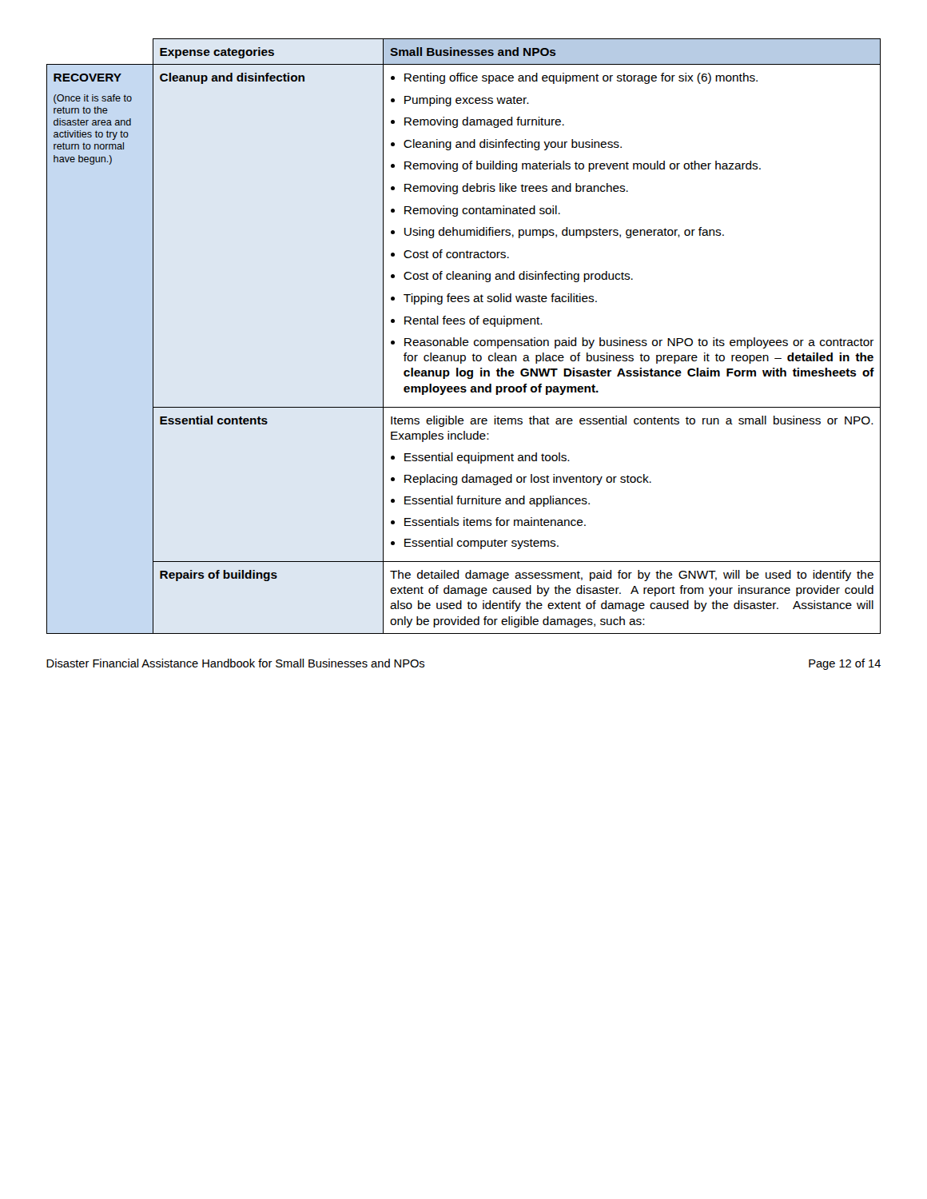| | Expense categories | Small Businesses and NPOs |
| --- | --- | --- |
| RECOVERY (Once it is safe to return to the disaster area and activities to try to return to normal have begun.) | Cleanup and disinfection | Renting office space and equipment or storage for six (6) months. Pumping excess water. Removing damaged furniture. Cleaning and disinfecting your business. Removing of building materials to prevent mould or other hazards. Removing debris like trees and branches. Removing contaminated soil. Using dehumidifiers, pumps, dumpsters, generator, or fans. Cost of contractors. Cost of cleaning and disinfecting products. Tipping fees at solid waste facilities. Rental fees of equipment. Reasonable compensation paid by business or NPO to its employees or a contractor for cleanup to clean a place of business to prepare it to reopen – detailed in the cleanup log in the GNWT Disaster Assistance Claim Form with timesheets of employees and proof of payment. |
| Essential contents | Items eligible are items that are essential contents to run a small business or NPO. Examples include: Essential equipment and tools. Replacing damaged or lost inventory or stock. Essential furniture and appliances. Essentials items for maintenance. Essential computer systems. |
| Repairs of buildings | The detailed damage assessment, paid for by the GNWT, will be used to identify the extent of damage caused by the disaster. A report from your insurance provider could also be used to identify the extent of damage caused by the disaster. Assistance will only be provided for eligible damages, such as: |
Disaster Financial Assistance Handbook for Small Businesses and NPOs
Page 12 of 14